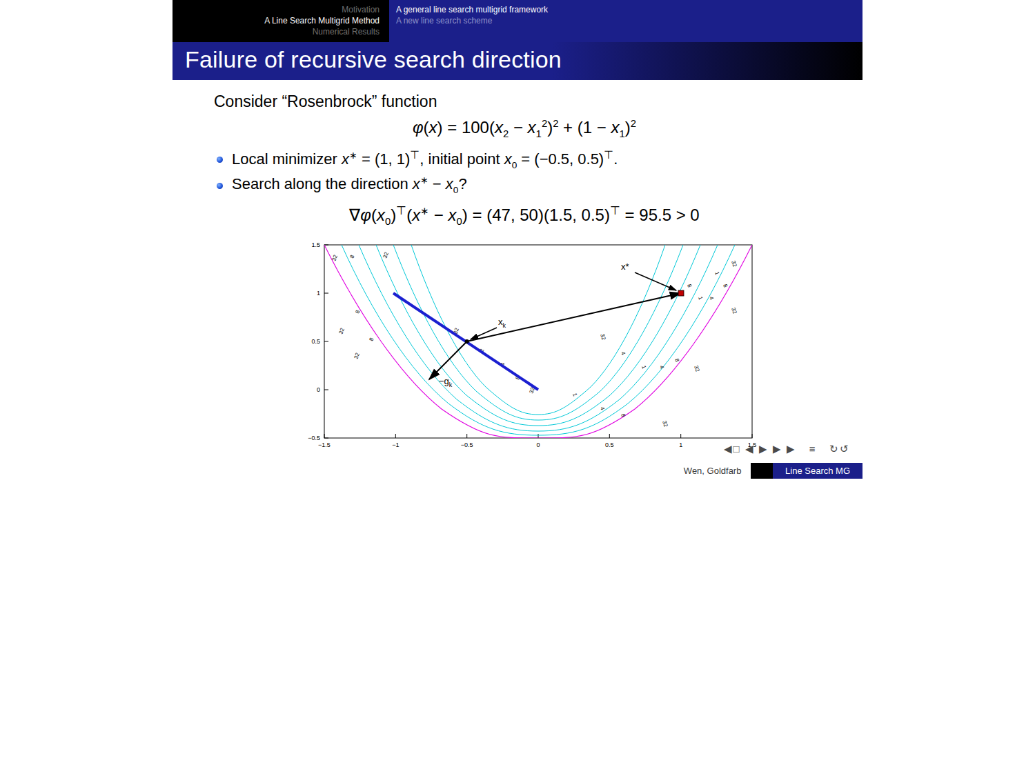Motivation
A Line Search Multigrid Method
Numerical Results
A general line search multigrid framework
A new line search scheme
Failure of recursive search direction
Consider “Rosenbrock” function
φ(x) = 100(x2 − x12)2 + (1 − x1)2
Local minimizer x∗ = (1, 1)⊤, initial point x0 = (−0.5, 0.5)⊤.
Search along the direction x∗ − x0?
∇φ(x0)⊤(x∗ − x0) = (47, 50)(1.5, 0.5)⊤ = 95.5 > 0
−1.5 −1 −0.5 0 0.5 1 1.5 −0.5 0 0.5 1 1.5 Contours: parabolas x2 = x1^2 + c (approximate level curves) 32 8 32 32 1 8 4 1 8 32 8 32 8 32 32 2 4 8 32 32 4 1 4 8 32 1 4 8 32 xk x* −gk
◀□ ◀ ▶ ▶ ▶ ≡ ↻↺
Wen, Goldfarb
Line Search MG